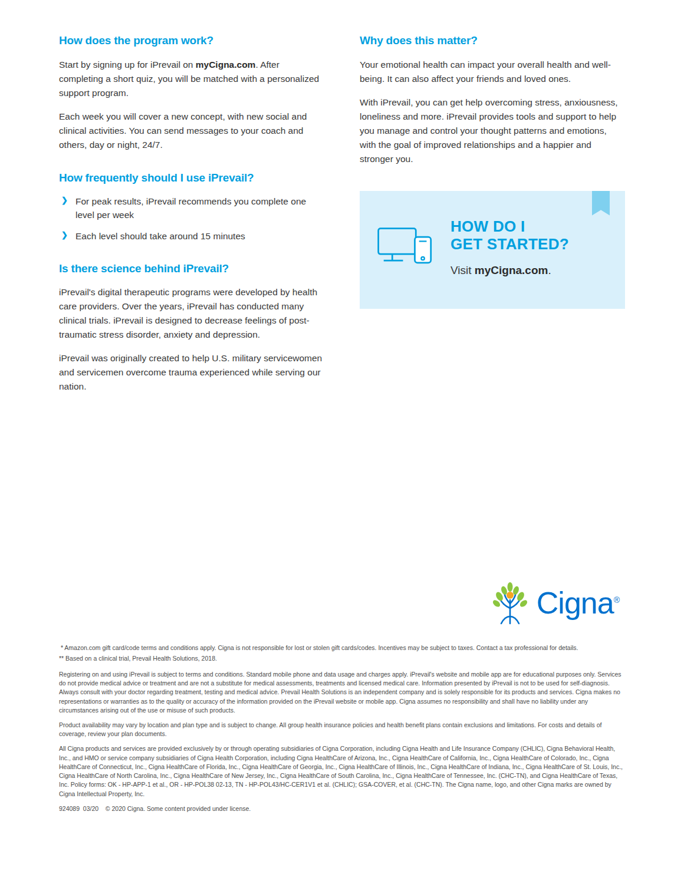How does the program work?
Start by signing up for iPrevail on myCigna.com. After completing a short quiz, you will be matched with a personalized support program.
Each week you will cover a new concept, with new social and clinical activities. You can send messages to your coach and others, day or night, 24/7.
How frequently should I use iPrevail?
For peak results, iPrevail recommends you complete one level per week
Each level should take around 15 minutes
Is there science behind iPrevail?
iPrevail's digital therapeutic programs were developed by health care providers. Over the years, iPrevail has conducted many clinical trials. iPrevail is designed to decrease feelings of post-traumatic stress disorder, anxiety and depression.
iPrevail was originally created to help U.S. military servicewomen and servicemen overcome trauma experienced while serving our nation.
Why does this matter?
Your emotional health can impact your overall health and well-being. It can also affect your friends and loved ones.
With iPrevail, you can get help overcoming stress, anxiousness, loneliness and more. iPrevail provides tools and support to help you manage and control your thought patterns and emotions, with the goal of improved relationships and a happier and stronger you.
HOW DO I
GET STARTED?
Visit myCigna.com.
Cigna®
* Amazon.com gift card/code terms and conditions apply. Cigna is not responsible for lost or stolen gift cards/codes. Incentives may be subject to taxes. Contact a tax professional for details.
** Based on a clinical trial, Prevail Health Solutions, 2018.
Registering on and using iPrevail is subject to terms and conditions. Standard mobile phone and data usage and charges apply. iPrevail's website and mobile app are for educational purposes only. Services do not provide medical advice or treatment and are not a substitute for medical assessments, treatments and licensed medical care. Information presented by iPrevail is not to be used for self-diagnosis. Always consult with your doctor regarding treatment, testing and medical advice. Prevail Health Solutions is an independent company and is solely responsible for its products and services. Cigna makes no representations or warranties as to the quality or accuracy of the information provided on the iPrevail website or mobile app. Cigna assumes no responsibility and shall have no liability under any circumstances arising out of the use or misuse of such products.
Product availability may vary by location and plan type and is subject to change. All group health insurance policies and health benefit plans contain exclusions and limitations. For costs and details of coverage, review your plan documents.
All Cigna products and services are provided exclusively by or through operating subsidiaries of Cigna Corporation, including Cigna Health and Life Insurance Company (CHLIC), Cigna Behavioral Health, Inc., and HMO or service company subsidiaries of Cigna Health Corporation, including Cigna HealthCare of Arizona, Inc., Cigna HealthCare of California, Inc., Cigna HealthCare of Colorado, Inc., Cigna HealthCare of Connecticut, Inc., Cigna HealthCare of Florida, Inc., Cigna HealthCare of Georgia, Inc., Cigna HealthCare of Illinois, Inc., Cigna HealthCare of Indiana, Inc., Cigna HealthCare of St. Louis, Inc., Cigna HealthCare of North Carolina, Inc., Cigna HealthCare of New Jersey, Inc., Cigna HealthCare of South Carolina, Inc., Cigna HealthCare of Tennessee, Inc. (CHC‑TN), and Cigna HealthCare of Texas, Inc. Policy forms: OK - HP-APP-1 et al., OR - HP-POL38 02-13, TN - HP-POL43/HC-CER1V1 et al. (CHLIC); GSA-COVER, et al. (CHC‑TN). The Cigna name, logo, and other Cigna marks are owned by Cigna Intellectual Property, Inc.
924089 03/20 © 2020 Cigna. Some content provided under license.